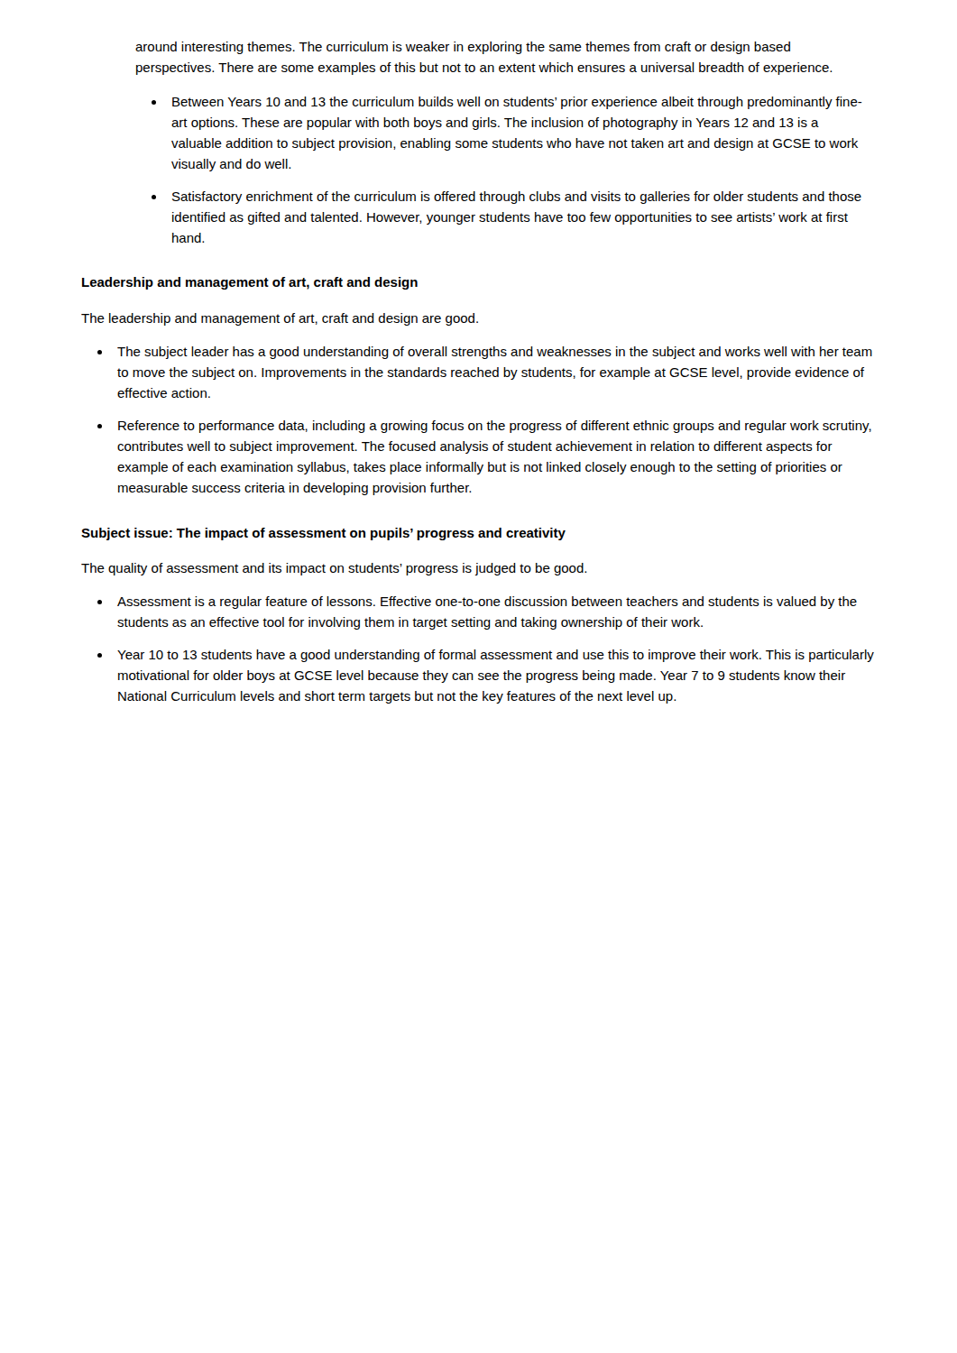around interesting themes. The curriculum is weaker in exploring the same themes from craft or design based perspectives. There are some examples of this but not to an extent which ensures a universal breadth of experience.
Between Years 10 and 13 the curriculum builds well on students’ prior experience albeit through predominantly fine-art options. These are popular with both boys and girls. The inclusion of photography in Years 12 and 13 is a valuable addition to subject provision, enabling some students who have not taken art and design at GCSE to work visually and do well.
Satisfactory enrichment of the curriculum is offered through clubs and visits to galleries for older students and those identified as gifted and talented. However, younger students have too few opportunities to see artists’ work at first hand.
Leadership and management of art, craft and design
The leadership and management of art, craft and design are good.
The subject leader has a good understanding of overall strengths and weaknesses in the subject and works well with her team to move the subject on. Improvements in the standards reached by students, for example at GCSE level, provide evidence of effective action.
Reference to performance data, including a growing focus on the progress of different ethnic groups and regular work scrutiny, contributes well to subject improvement. The focused analysis of student achievement in relation to different aspects for example of each examination syllabus, takes place informally but is not linked closely enough to the setting of priorities or measurable success criteria in developing provision further.
Subject issue: The impact of assessment on pupils’ progress and creativity
The quality of assessment and its impact on students’ progress is judged to be good.
Assessment is a regular feature of lessons. Effective one-to-one discussion between teachers and students is valued by the students as an effective tool for involving them in target setting and taking ownership of their work.
Year 10 to 13 students have a good understanding of formal assessment and use this to improve their work. This is particularly motivational for older boys at GCSE level because they can see the progress being made. Year 7 to 9 students know their National Curriculum levels and short term targets but not the key features of the next level up.